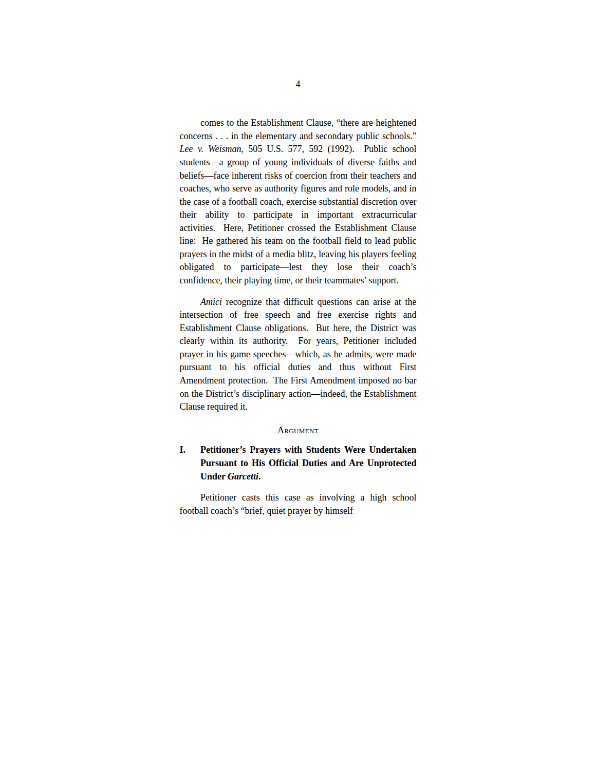4
comes to the Establishment Clause, “there are heightened concerns . . . in the elementary and secondary public schools.” Lee v. Weisman, 505 U.S. 577, 592 (1992). Public school students—a group of young individuals of diverse faiths and beliefs—face inherent risks of coercion from their teachers and coaches, who serve as authority figures and role models, and in the case of a football coach, exercise substantial discretion over their ability to participate in important extracurricular activities. Here, Petitioner crossed the Establishment Clause line: He gathered his team on the football field to lead public prayers in the midst of a media blitz, leaving his players feeling obligated to participate—lest they lose their coach’s confidence, their playing time, or their teammates’ support.
Amici recognize that difficult questions can arise at the intersection of free speech and free exercise rights and Establishment Clause obligations. But here, the District was clearly within its authority. For years, Petitioner included prayer in his game speeches—which, as he admits, were made pursuant to his official duties and thus without First Amendment protection. The First Amendment imposed no bar on the District’s disciplinary action—indeed, the Establishment Clause required it.
Argument
I. Petitioner’s Prayers with Students Were Undertaken Pursuant to His Official Duties and Are Unprotected Under Garcetti.
Petitioner casts this case as involving a high school football coach’s “brief, quiet prayer by himself